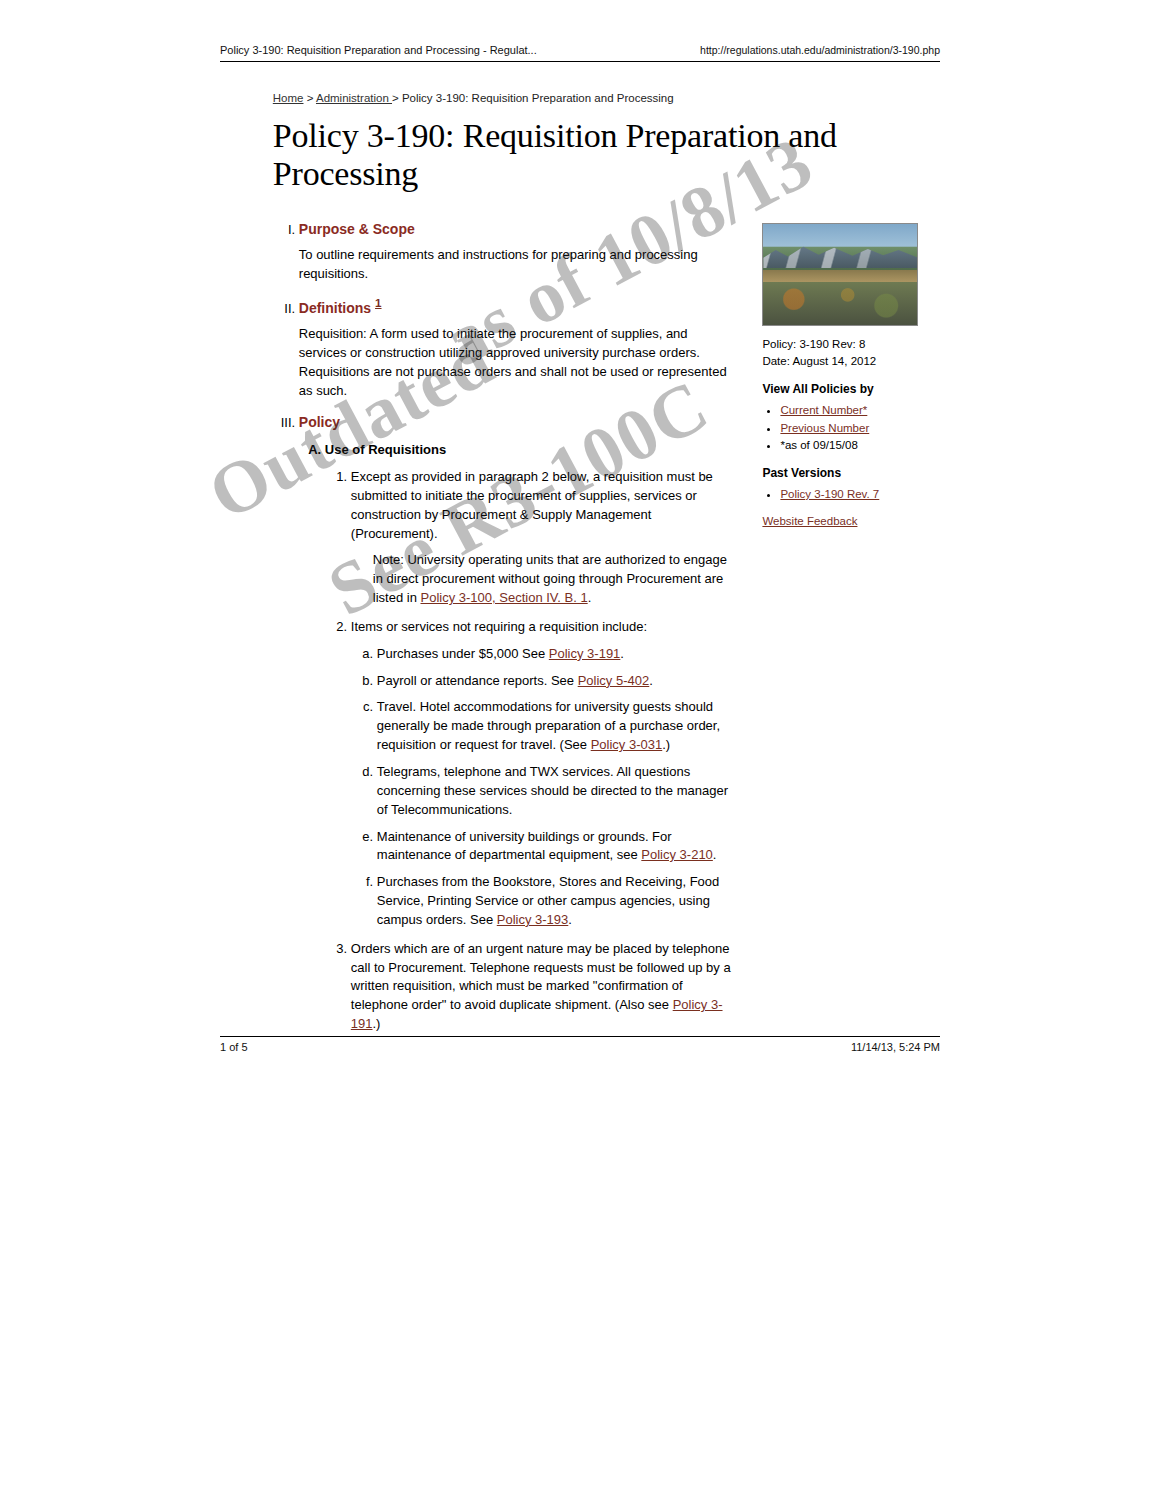Policy 3-190: Requisition Preparation and Processing - Regulat...
http://regulations.utah.edu/administration/3-190.php
Home > Administration > Policy 3-190: Requisition Preparation and Processing
Policy 3-190: Requisition Preparation and Processing
Purpose & Scope
To outline requirements and instructions for preparing and processing requisitions.
Definitions 1
Requisition: A form used to initiate the procurement of supplies, and services or construction utilizing approved university purchase orders. Requisitions are not purchase orders and shall not be used or represented as such.
Policy
Use of Requisitions
Except as provided in paragraph 2 below, a requisition must be submitted to initiate the procurement of supplies, services or construction by Procurement & Supply Management (Procurement).
Note: University operating units that are authorized to engage in direct procurement without going through Procurement are listed in Policy 3-100, Section IV. B. 1.
Items or services not requiring a requisition include:
Purchases under $5,000 See Policy 3-191.
Payroll or attendance reports. See Policy 5-402.
Travel. Hotel accommodations for university guests should generally be made through preparation of a purchase order, requisition or request for travel. (See Policy 3-031.)
Telegrams, telephone and TWX services. All questions concerning these services should be directed to the manager of Telecommunications.
Maintenance of university buildings or grounds. For maintenance of departmental equipment, see Policy 3-210.
Purchases from the Bookstore, Stores and Receiving, Food Service, Printing Service or other campus agencies, using campus orders. See Policy 3-193.
Orders which are of an urgent nature may be placed by telephone call to Procurement. Telephone requests must be followed up by a written requisition, which must be marked "confirmation of telephone order" to avoid duplicate shipment. (Also see Policy 3-191.)
Policy: 3-190 Rev: 8
Date: August 14, 2012
View All Policies by
Current Number*
Previous Number
*as of 09/15/08
Past Versions
Policy 3-190 Rev. 7
Website Feedback
Outdated See R3-100C as of 10/8/13
1 of 5
11/14/13, 5:24 PM